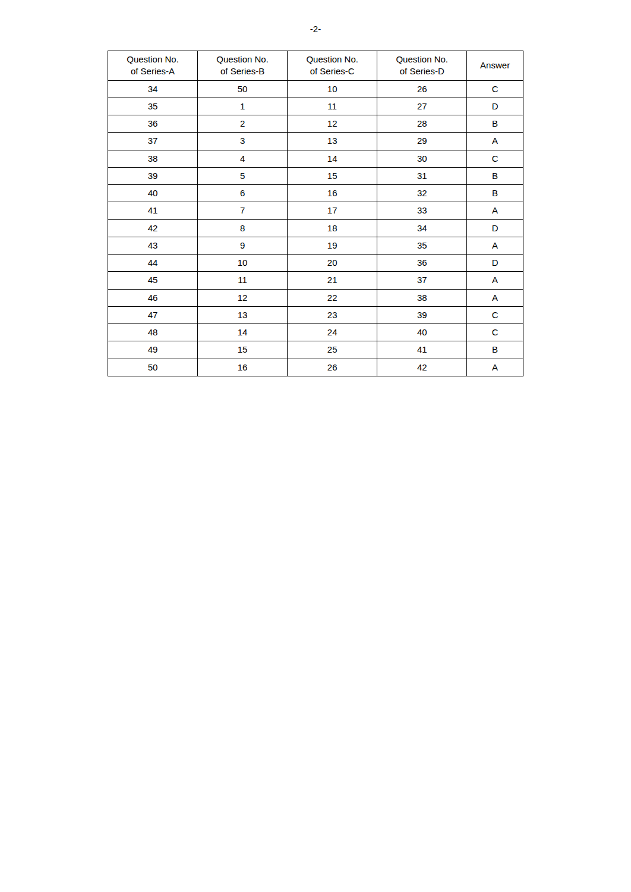-2-
| Question No. of Series-A | Question No. of Series-B | Question No. of Series-C | Question No. of Series-D | Answer |
| --- | --- | --- | --- | --- |
| 34 | 50 | 10 | 26 | C |
| 35 | 1 | 11 | 27 | D |
| 36 | 2 | 12 | 28 | B |
| 37 | 3 | 13 | 29 | A |
| 38 | 4 | 14 | 30 | C |
| 39 | 5 | 15 | 31 | B |
| 40 | 6 | 16 | 32 | B |
| 41 | 7 | 17 | 33 | A |
| 42 | 8 | 18 | 34 | D |
| 43 | 9 | 19 | 35 | A |
| 44 | 10 | 20 | 36 | D |
| 45 | 11 | 21 | 37 | A |
| 46 | 12 | 22 | 38 | A |
| 47 | 13 | 23 | 39 | C |
| 48 | 14 | 24 | 40 | C |
| 49 | 15 | 25 | 41 | B |
| 50 | 16 | 26 | 42 | A |